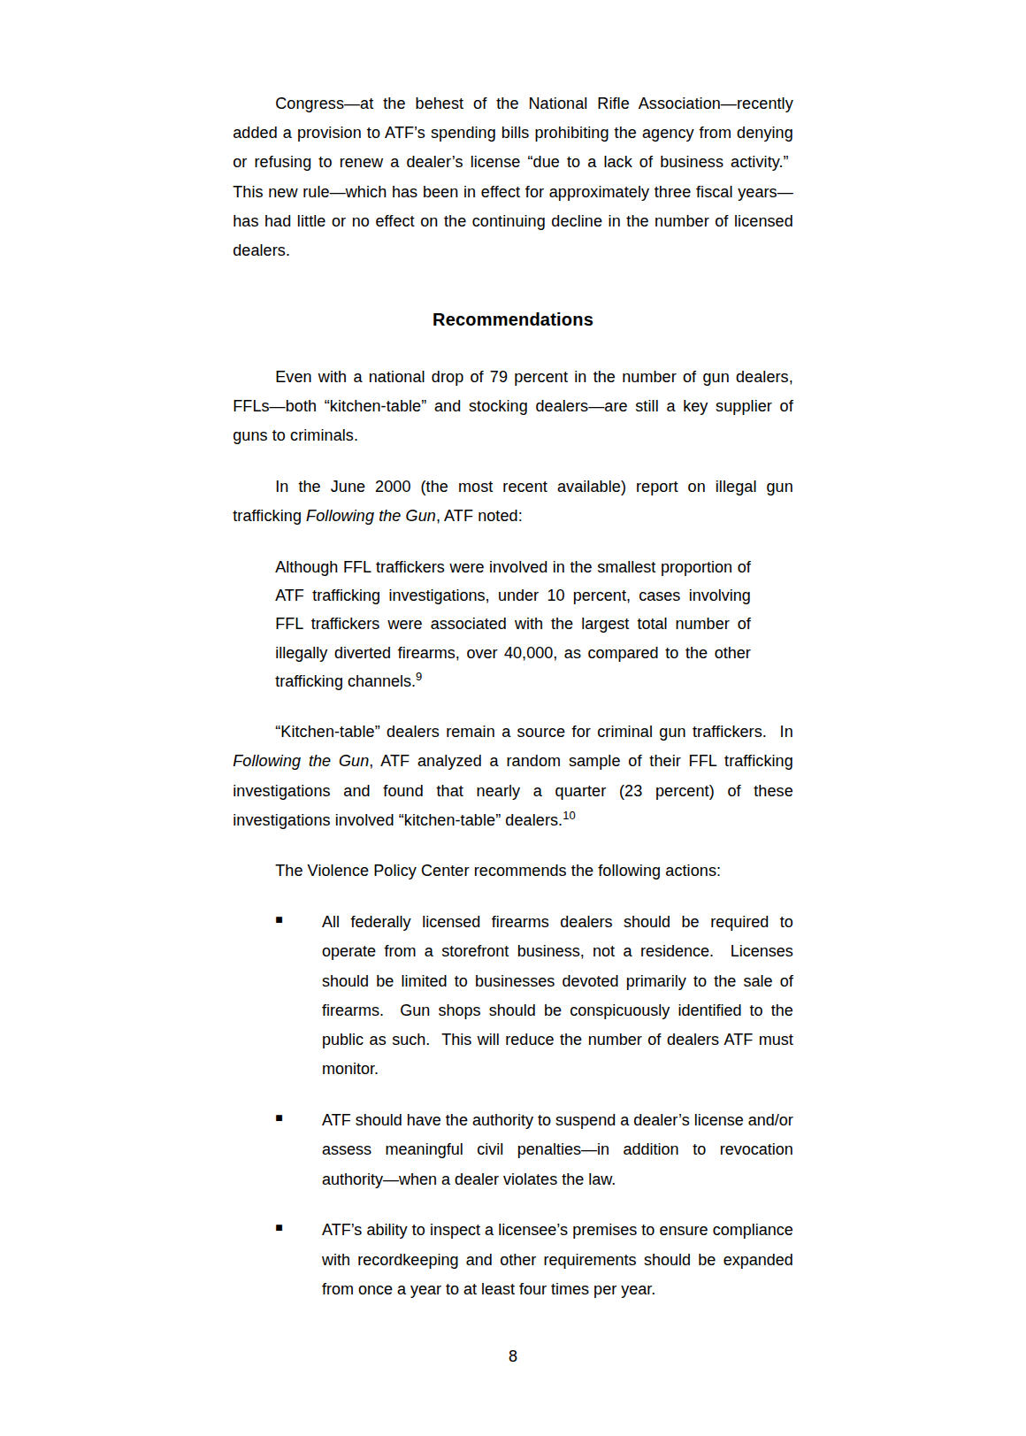Congress—at the behest of the National Rifle Association—recently added a provision to ATF’s spending bills prohibiting the agency from denying or refusing to renew a dealer’s license “due to a lack of business activity.” This new rule—which has been in effect for approximately three fiscal years—has had little or no effect on the continuing decline in the number of licensed dealers.
Recommendations
Even with a national drop of 79 percent in the number of gun dealers, FFLs—both “kitchen-table” and stocking dealers—are still a key supplier of guns to criminals.
In the June 2000 (the most recent available) report on illegal gun trafficking Following the Gun, ATF noted:
Although FFL traffickers were involved in the smallest proportion of ATF trafficking investigations, under 10 percent, cases involving FFL traffickers were associated with the largest total number of illegally diverted firearms, over 40,000, as compared to the other trafficking channels.9
“Kitchen-table” dealers remain a source for criminal gun traffickers. In Following the Gun, ATF analyzed a random sample of their FFL trafficking investigations and found that nearly a quarter (23 percent) of these investigations involved “kitchen-table” dealers.10
The Violence Policy Center recommends the following actions:
■All federally licensed firearms dealers should be required to operate from a storefront business, not a residence. Licenses should be limited to businesses devoted primarily to the sale of firearms. Gun shops should be conspicuously identified to the public as such. This will reduce the number of dealers ATF must monitor.
■ATF should have the authority to suspend a dealer’s license and/or assess meaningful civil penalties—in addition to revocation authority—when a dealer violates the law.
■ATF’s ability to inspect a licensee’s premises to ensure compliance with recordkeeping and other requirements should be expanded from once a year to at least four times per year.
8